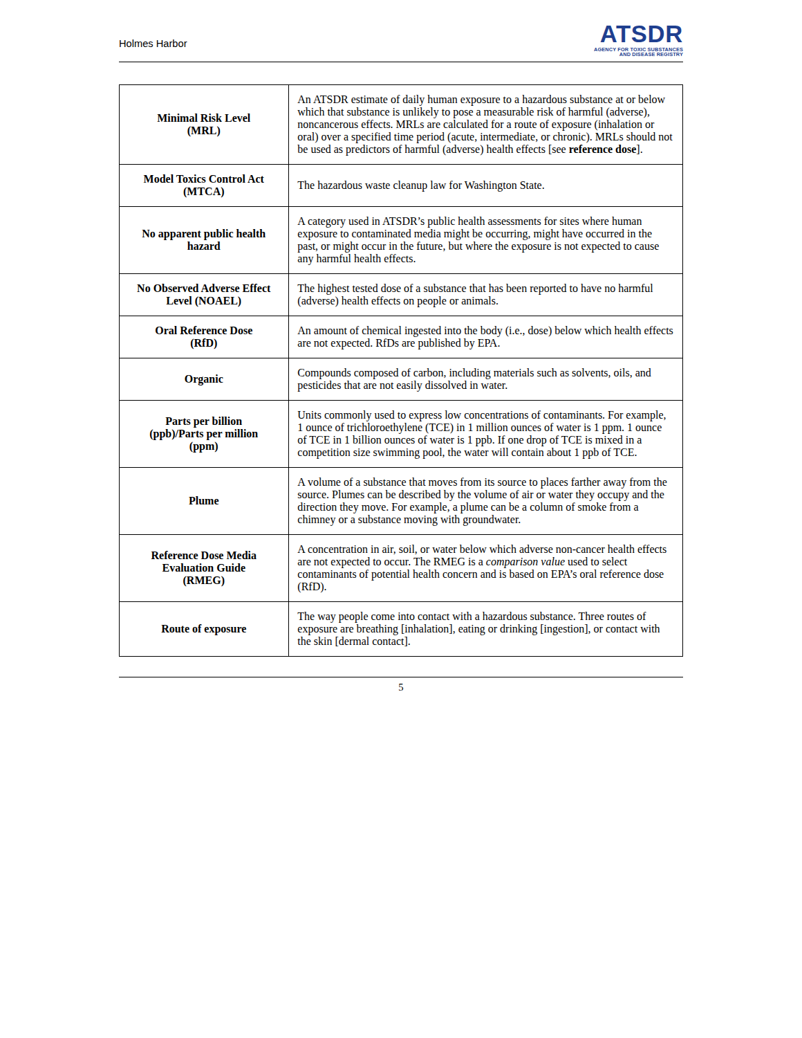Holmes Harbor
ATSDR
AGENCY FOR TOXIC SUBSTANCES
AND DISEASE REGISTRY
| Minimal Risk Level (MRL) | An ATSDR estimate of daily human exposure to a hazardous substance at or below which that substance is unlikely to pose a measurable risk of harmful (adverse), noncancerous effects. MRLs are calculated for a route of exposure (inhalation or oral) over a specified time period (acute, intermediate, or chronic). MRLs should not be used as predictors of harmful (adverse) health effects [see reference dose ]. |
| Model Toxics Control Act (MTCA) | The hazardous waste cleanup law for Washington State. |
| No apparent public health hazard | A category used in ATSDR’s public health assessments for sites where human exposure to contaminated media might be occurring, might have occurred in the past, or might occur in the future, but where the exposure is not expected to cause any harmful health effects. |
| No Observed Adverse Effect Level (NOAEL) | The highest tested dose of a substance that has been reported to have no harmful (adverse) health effects on people or animals. |
| Oral Reference Dose (RfD) | An amount of chemical ingested into the body (i.e., dose) below which health effects are not expected. RfDs are published by EPA. |
| Organic | Compounds composed of carbon, including materials such as solvents, oils, and pesticides that are not easily dissolved in water. |
| Parts per billion (ppb)/Parts per million (ppm) | Units commonly used to express low concentrations of contaminants. For example, 1 ounce of trichloroethylene (TCE) in 1 million ounces of water is 1 ppm. 1 ounce of TCE in 1 billion ounces of water is 1 ppb. If one drop of TCE is mixed in a competition size swimming pool, the water will contain about 1 ppb of TCE. |
| Plume | A volume of a substance that moves from its source to places farther away from the source. Plumes can be described by the volume of air or water they occupy and the direction they move. For example, a plume can be a column of smoke from a chimney or a substance moving with groundwater. |
| Reference Dose Media Evaluation Guide (RMEG) | A concentration in air, soil, or water below which adverse non-cancer health effects are not expected to occur. The RMEG is a comparison value used to select contaminants of potential health concern and is based on EPA’s oral reference dose (RfD). |
| Route of exposure | The way people come into contact with a hazardous substance. Three routes of exposure are breathing [inhalation], eating or drinking [ingestion], or contact with the skin [dermal contact]. |
5